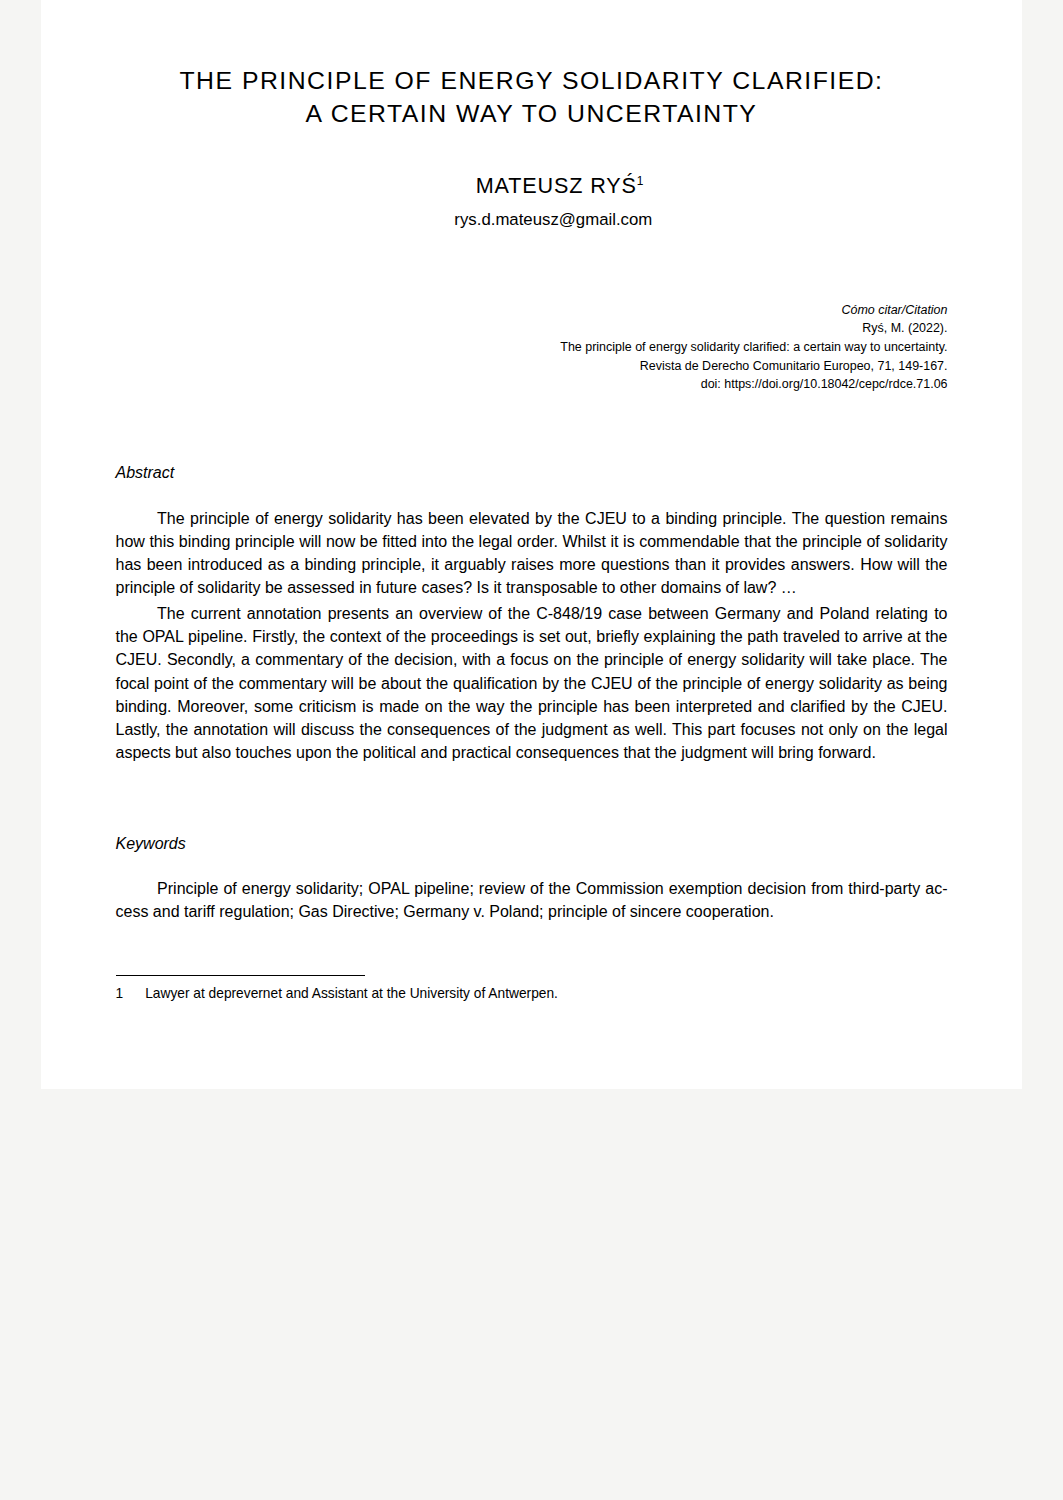The principle of energy solidarity clarified:
a certain way to uncertainty
Mateusz Ryś1
rys.d.mateusz@gmail.com
Cómo citar/Citation
Ryś, M. (2022).
The principle of energy solidarity clarified: a certain way to uncertainty.
Revista de Derecho Comunitario Europeo, 71, 149-167.
doi: https://doi.org/10.18042/cepc/rdce.71.06
Abstract
The principle of energy solidarity has been elevated by the CJEU to a binding principle. The question remains how this binding principle will now be fitted into the legal order. Whilst it is commendable that the principle of solidarity has been introduced as a binding principle, it arguably raises more questions than it provides answers. How will the principle of solidarity be assessed in future cases? Is it transposable to other domains of law? …
The current annotation presents an overview of the C-848/19 case between Germany and Poland relating to the OPAL pipeline. Firstly, the context of the proceedings is set out, briefly explaining the path traveled to arrive at the CJEU. Secondly, a commentary of the decision, with a focus on the principle of energy solidarity will take place. The focal point of the commentary will be about the qualification by the CJEU of the principle of energy solidarity as being binding. Moreover, some criticism is made on the way the principle has been interpreted and clarified by the CJEU. Lastly, the annotation will discuss the consequences of the judgment as well. This part focuses not only on the legal aspects but also touches upon the political and practical consequences that the judgment will bring forward.
Keywords
Principle of energy solidarity; OPAL pipeline; review of the Commission exemption decision from third-party access and tariff regulation; Gas Directive; Germany v. Poland; principle of sincere cooperation.
1 Lawyer at deprevernet and Assistant at the University of Antwerpen.